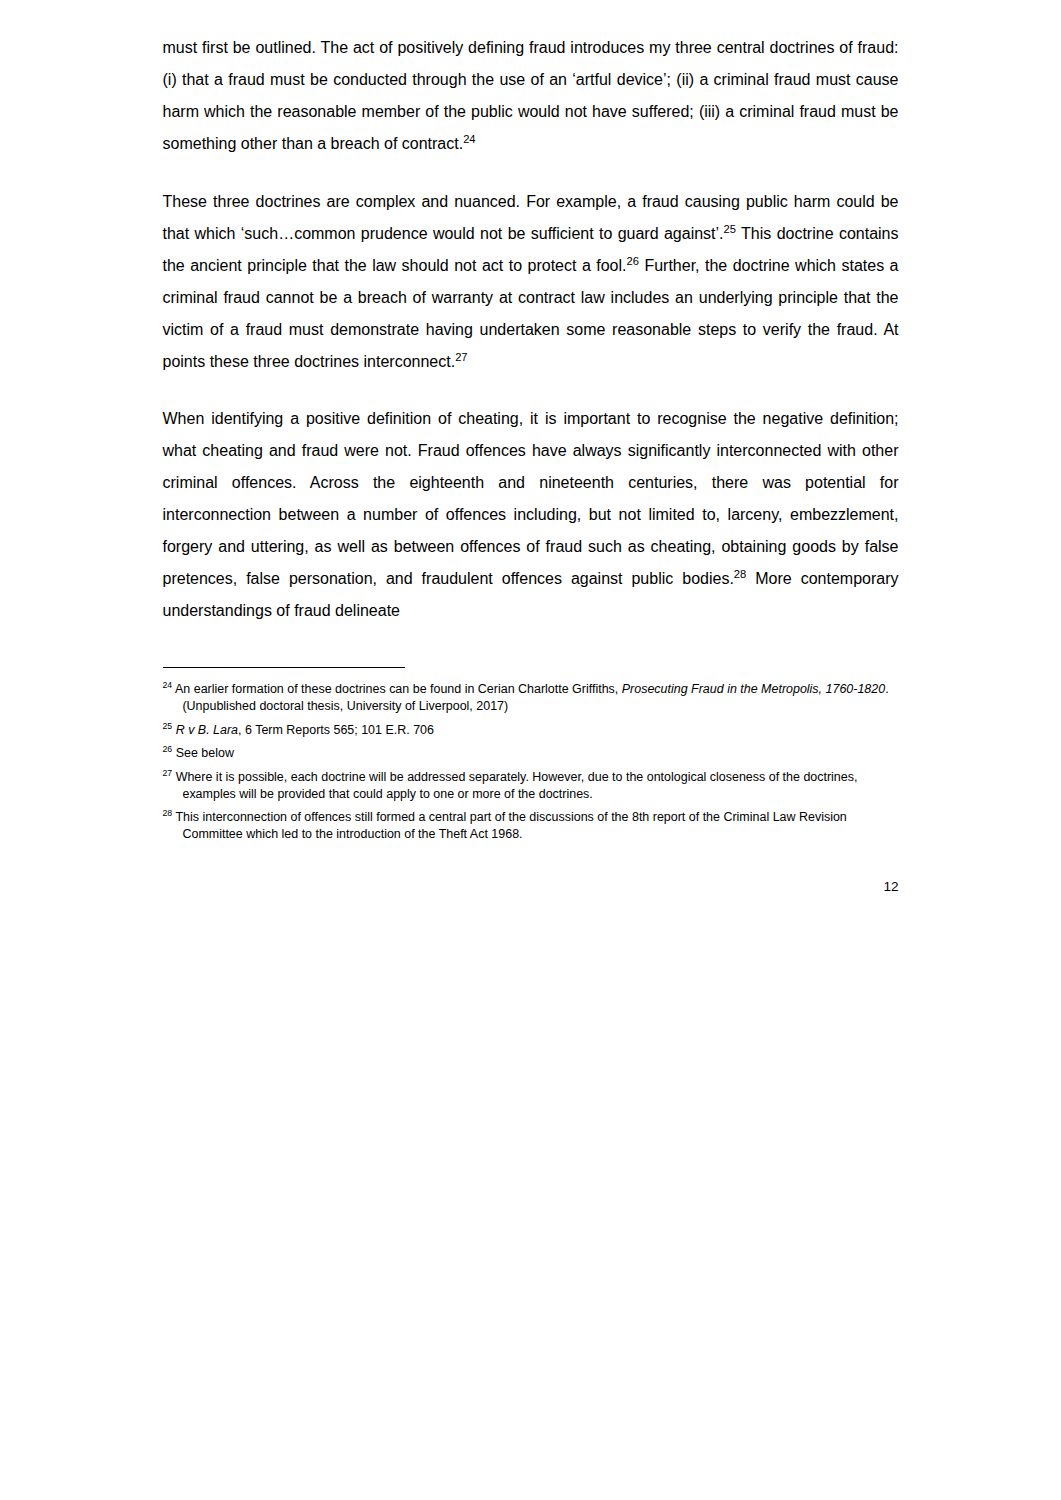must first be outlined. The act of positively defining fraud introduces my three central doctrines of fraud: (i) that a fraud must be conducted through the use of an ‘artful device’; (ii) a criminal fraud must cause harm which the reasonable member of the public would not have suffered; (iii) a criminal fraud must be something other than a breach of contract.24
These three doctrines are complex and nuanced. For example, a fraud causing public harm could be that which ‘such…common prudence would not be sufficient to guard against’.25 This doctrine contains the ancient principle that the law should not act to protect a fool.26 Further, the doctrine which states a criminal fraud cannot be a breach of warranty at contract law includes an underlying principle that the victim of a fraud must demonstrate having undertaken some reasonable steps to verify the fraud. At points these three doctrines interconnect.27
When identifying a positive definition of cheating, it is important to recognise the negative definition; what cheating and fraud were not. Fraud offences have always significantly interconnected with other criminal offences. Across the eighteenth and nineteenth centuries, there was potential for interconnection between a number of offences including, but not limited to, larceny, embezzlement, forgery and uttering, as well as between offences of fraud such as cheating, obtaining goods by false pretences, false personation, and fraudulent offences against public bodies.28 More contemporary understandings of fraud delineate
24 An earlier formation of these doctrines can be found in Cerian Charlotte Griffiths, Prosecuting Fraud in the Metropolis, 1760-1820. (Unpublished doctoral thesis, University of Liverpool, 2017)
25 R v B. Lara, 6 Term Reports 565; 101 E.R. 706
26 See below
27 Where it is possible, each doctrine will be addressed separately. However, due to the ontological closeness of the doctrines, examples will be provided that could apply to one or more of the doctrines.
28 This interconnection of offences still formed a central part of the discussions of the 8th report of the Criminal Law Revision Committee which led to the introduction of the Theft Act 1968.
12